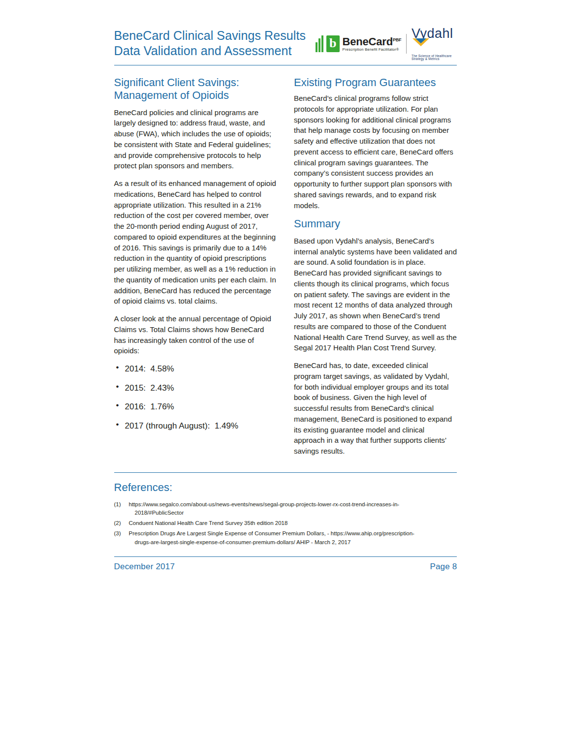BeneCard Clinical Savings Results
Data Validation and Assessment
b
Bene Card PBF
Prescription Benefit Facilitator®
Vydahl
The Science of Healthcare Strategy & Metrics
Significant Client Savings:
Management of Opioids
BeneCard policies and clinical programs are largely designed to: address fraud, waste, and abuse (FWA), which includes the use of opioids; be consistent with State and Federal guidelines; and provide comprehensive protocols to help protect plan sponsors and members.
As a result of its enhanced management of opioid medications, BeneCard has helped to control appropriate utilization. This resulted in a 21% reduction of the cost per covered member, over the 20-month period ending August of 2017, compared to opioid expenditures at the beginning of 2016. This savings is primarily due to a 14% reduction in the quantity of opioid prescriptions per utilizing member, as well as a 1% reduction in the quantity of medication units per each claim. In addition, BeneCard has reduced the percentage of opioid claims vs. total claims.
A closer look at the annual percentage of Opioid Claims vs. Total Claims shows how BeneCard has increasingly taken control of the use of opioids:
2014: 4.58%
2015: 2.43%
2016: 1.76%
2017 (through August): 1.49%
Existing Program Guarantees
BeneCard’s clinical programs follow strict protocols for appropriate utilization. For plan sponsors looking for additional clinical programs that help manage costs by focusing on member safety and effective utilization that does not prevent access to efficient care, BeneCard offers clinical program savings guarantees. The company’s consistent success provides an opportunity to further support plan sponsors with shared savings rewards, and to expand risk models.
Summary
Based upon Vydahl’s analysis, BeneCard’s internal analytic systems have been validated and are sound. A solid foundation is in place. BeneCard has provided significant savings to clients though its clinical programs, which focus on patient safety. The savings are evident in the most recent 12 months of data analyzed through July 2017, as shown when BeneCard’s trend results are compared to those of the Conduent National Health Care Trend Survey, as well as the Segal 2017 Health Plan Cost Trend Survey.
BeneCard has, to date, exceeded clinical program target savings, as validated by Vydahl, for both individual employer groups and its total book of business. Given the high level of successful results from BeneCard’s clinical management, BeneCard is positioned to expand its existing guarantee model and clinical approach in a way that further supports clients’ savings results.
References:
https://www.segalco.com/about-us/news-events/news/segal-group-projects-lower-rx-cost-trend-increases-in-2018/#PublicSector
Conduent National Health Care Trend Survey 35th edition 2018
Prescription Drugs Are Largest Single Expense of Consumer Premium Dollars, - https://www.ahip.org/prescription-drugs-are-largest-single-expense-of-consumer-premium-dollars/ AHIP - March 2, 2017
December 2017
Page 8